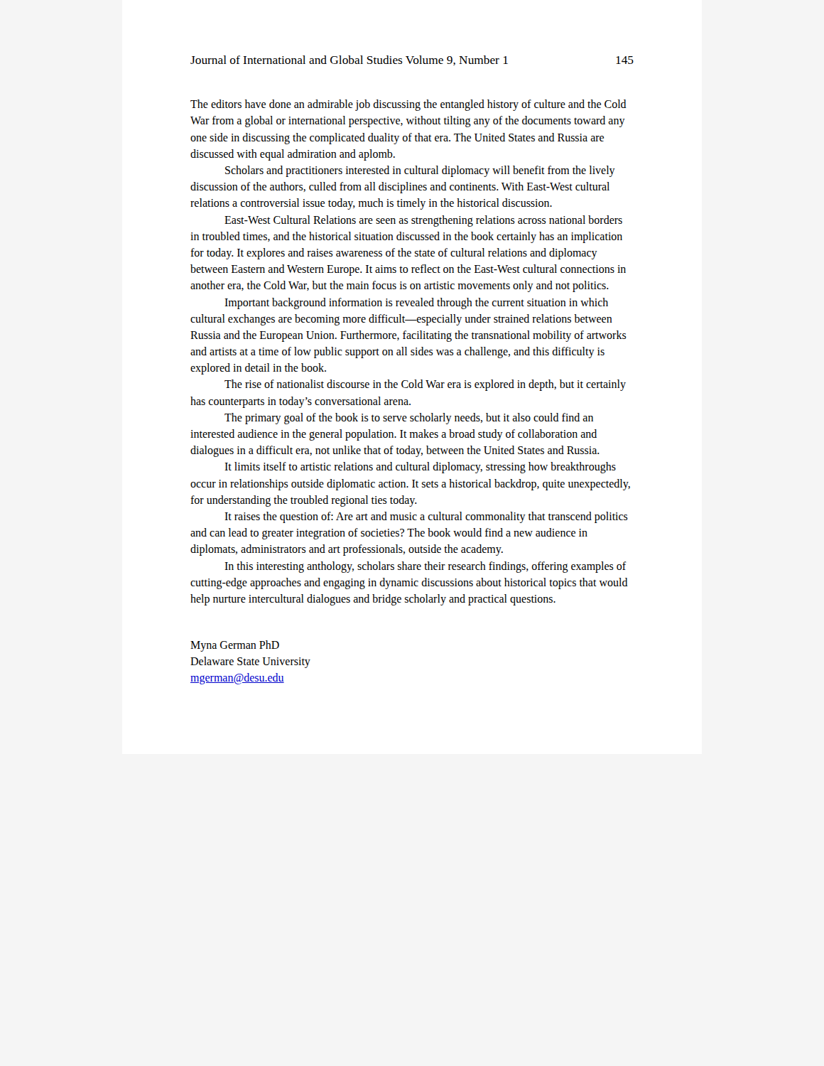Journal of International and Global Studies Volume 9, Number 1 145
The editors have done an admirable job discussing the entangled history of culture and the Cold War from a global or international perspective, without tilting any of the documents toward any one side in discussing the complicated duality of that era. The United States and Russia are discussed with equal admiration and aplomb.
Scholars and practitioners interested in cultural diplomacy will benefit from the lively discussion of the authors, culled from all disciplines and continents. With East-West cultural relations a controversial issue today, much is timely in the historical discussion.
East-West Cultural Relations are seen as strengthening relations across national borders in troubled times, and the historical situation discussed in the book certainly has an implication for today. It explores and raises awareness of the state of cultural relations and diplomacy between Eastern and Western Europe. It aims to reflect on the East-West cultural connections in another era, the Cold War, but the main focus is on artistic movements only and not politics.
Important background information is revealed through the current situation in which cultural exchanges are becoming more difficult—especially under strained relations between Russia and the European Union. Furthermore, facilitating the transnational mobility of artworks and artists at a time of low public support on all sides was a challenge, and this difficulty is explored in detail in the book.
The rise of nationalist discourse in the Cold War era is explored in depth, but it certainly has counterparts in today’s conversational arena.
The primary goal of the book is to serve scholarly needs, but it also could find an interested audience in the general population. It makes a broad study of collaboration and dialogues in a difficult era, not unlike that of today, between the United States and Russia.
It limits itself to artistic relations and cultural diplomacy, stressing how breakthroughs occur in relationships outside diplomatic action. It sets a historical backdrop, quite unexpectedly, for understanding the troubled regional ties today.
It raises the question of: Are art and music a cultural commonality that transcend politics and can lead to greater integration of societies? The book would find a new audience in diplomats, administrators and art professionals, outside the academy.
In this interesting anthology, scholars share their research findings, offering examples of cutting-edge approaches and engaging in dynamic discussions about historical topics that would help nurture intercultural dialogues and bridge scholarly and practical questions.
Myna German PhD
Delaware State University
mgerman@desu.edu